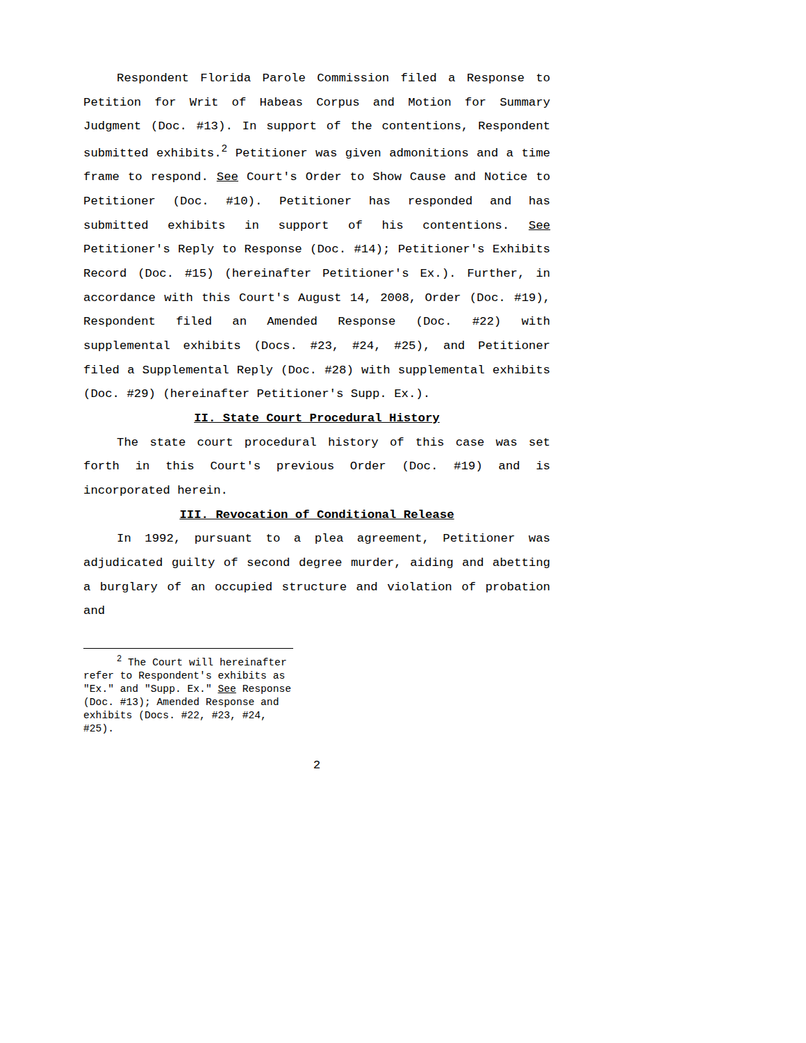Respondent Florida Parole Commission filed a Response to Petition for Writ of Habeas Corpus and Motion for Summary Judgment (Doc. #13). In support of the contentions, Respondent submitted exhibits.2 Petitioner was given admonitions and a time frame to respond. See Court's Order to Show Cause and Notice to Petitioner (Doc. #10). Petitioner has responded and has submitted exhibits in support of his contentions. See Petitioner's Reply to Response (Doc. #14); Petitioner's Exhibits Record (Doc. #15) (hereinafter Petitioner's Ex.). Further, in accordance with this Court's August 14, 2008, Order (Doc. #19), Respondent filed an Amended Response (Doc. #22) with supplemental exhibits (Docs. #23, #24, #25), and Petitioner filed a Supplemental Reply (Doc. #28) with supplemental exhibits (Doc. #29) (hereinafter Petitioner's Supp. Ex.).
II. State Court Procedural History
The state court procedural history of this case was set forth in this Court's previous Order (Doc. #19) and is incorporated herein.
III. Revocation of Conditional Release
In 1992, pursuant to a plea agreement, Petitioner was adjudicated guilty of second degree murder, aiding and abetting a burglary of an occupied structure and violation of probation and
2 The Court will hereinafter refer to Respondent's exhibits as "Ex." and "Supp. Ex." See Response (Doc. #13); Amended Response and exhibits (Docs. #22, #23, #24, #25).
2